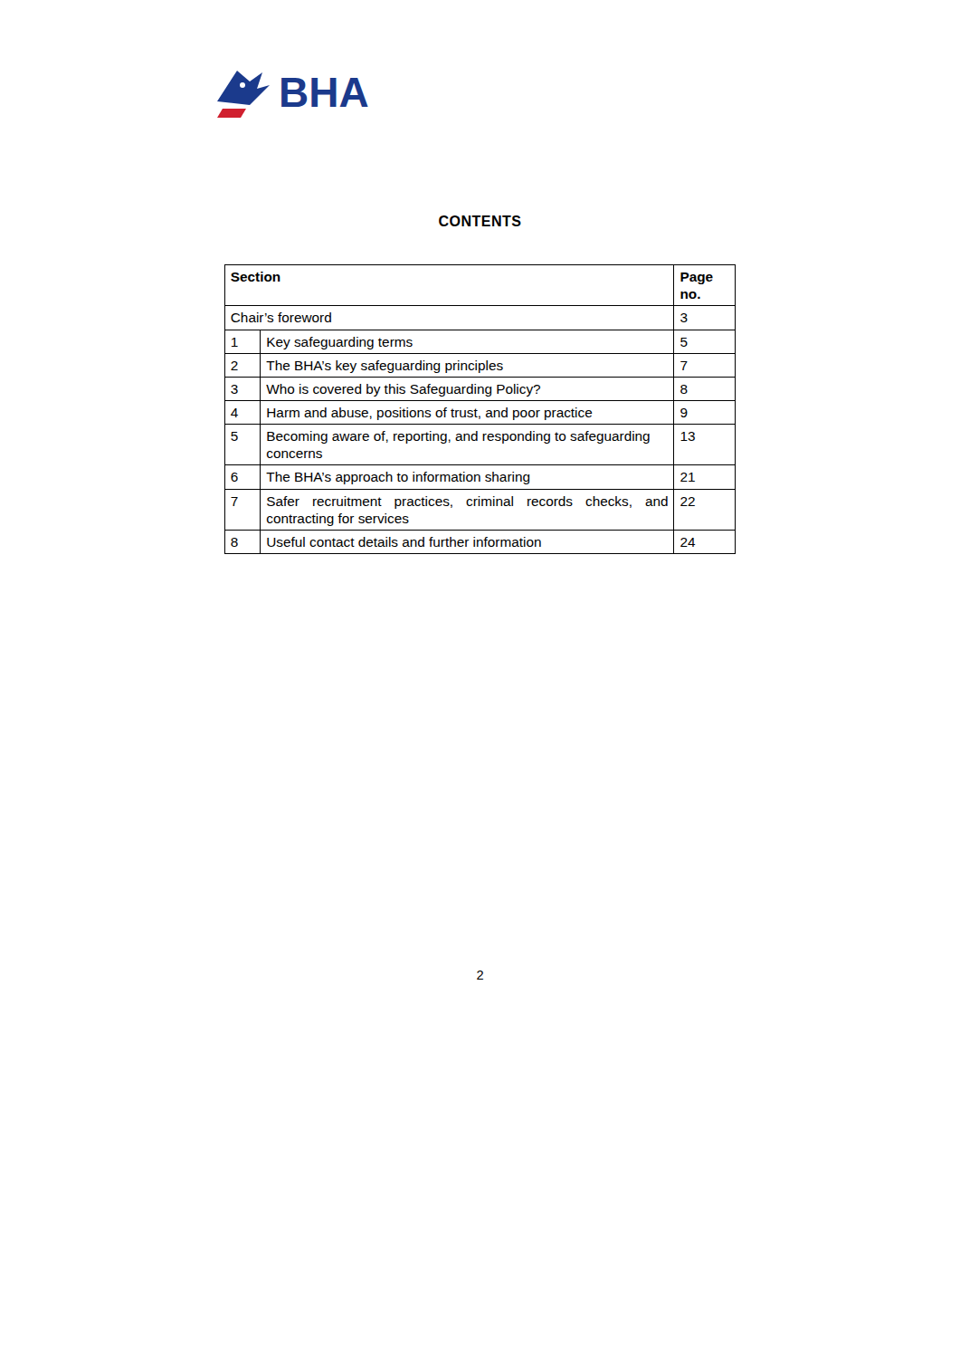BHA
CONTENTS
| Section | Page no. |
| --- | --- |
| Chair’s foreword | 3 |
| 1 | Key safeguarding terms | 5 |
| 2 | The BHA’s key safeguarding principles | 7 |
| 3 | Who is covered by this Safeguarding Policy? | 8 |
| 4 | Harm and abuse, positions of trust, and poor practice | 9 |
| 5 | Becoming aware of, reporting, and responding to safeguarding concerns | 13 |
| 6 | The BHA’s approach to information sharing | 21 |
| 7 | Safer recruitment practices, criminal records checks, and contracting for services | 22 |
| 8 | Useful contact details and further information | 24 |
2